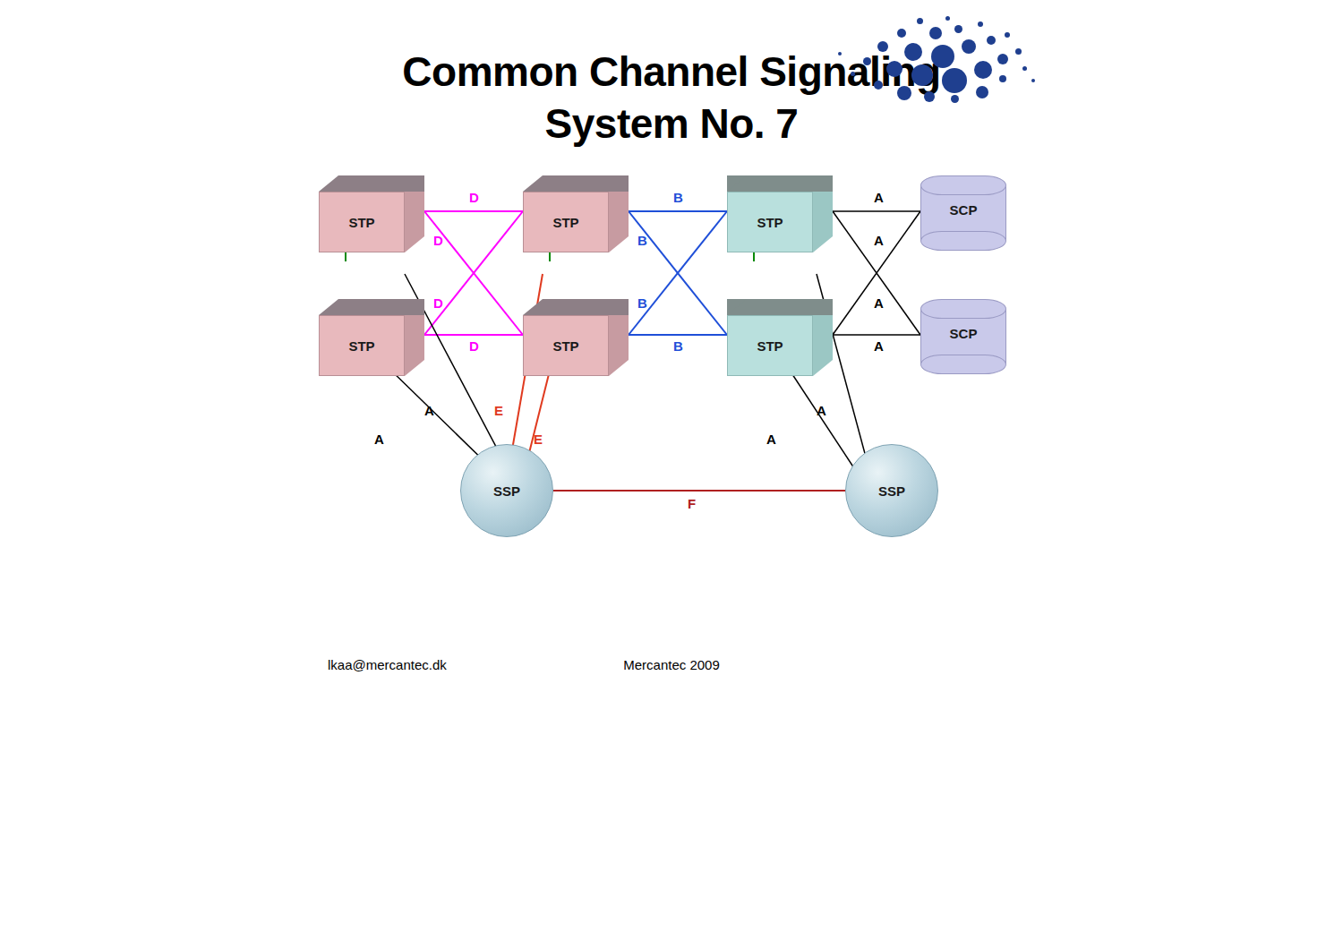Common Channel Signaling
System No. 7
D D D D B B B B C C C A A A A A A E E A A F
STP
STP
STP
STP
STP
STP
SCP
SCP
SSP
SSP
lkaa@mercantec.dk Mercantec 2009